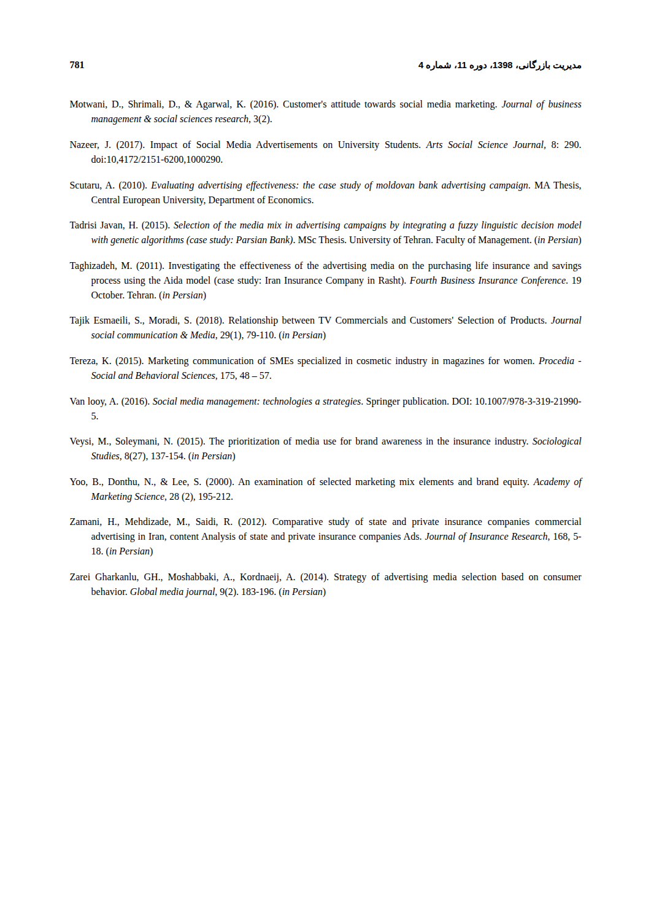781 مدیریت بازرگانی، 1398، دوره 11، شماره 4
Motwani, D., Shrimali, D., & Agarwal, K. (2016). Customer's attitude towards social media marketing. Journal of business management & social sciences research, 3(2).
Nazeer, J. (2017). Impact of Social Media Advertisements on University Students. Arts Social Science Journal, 8: 290. doi:10,4172/2151-6200,1000290.
Scutaru, A. (2010). Evaluating advertising effectiveness: the case study of moldovan bank advertising campaign. MA Thesis, Central European University, Department of Economics.
Tadrisi Javan, H. (2015). Selection of the media mix in advertising campaigns by integrating a fuzzy linguistic decision model with genetic algorithms (case study: Parsian Bank). MSc Thesis. University of Tehran. Faculty of Management. (in Persian)
Taghizadeh, M. (2011). Investigating the effectiveness of the advertising media on the purchasing life insurance and savings process using the Aida model (case study: Iran Insurance Company in Rasht). Fourth Business Insurance Conference. 19 October. Tehran. (in Persian)
Tajik Esmaeili, S., Moradi, S. (2018). Relationship between TV Commercials and Customers' Selection of Products. Journal social communication & Media, 29(1), 79-110. (in Persian)
Tereza, K. (2015). Marketing communication of SMEs specialized in cosmetic industry in magazines for women. Procedia - Social and Behavioral Sciences, 175, 48 – 57.
Van looy, A. (2016). Social media management: technologies a strategies. Springer publication. DOI: 10.1007/978-3-319-21990-5.
Veysi, M., Soleymani, N. (2015). The prioritization of media use for brand awareness in the insurance industry. Sociological Studies, 8(27), 137-154. (in Persian)
Yoo, B., Donthu, N., & Lee, S. (2000). An examination of selected marketing mix elements and brand equity. Academy of Marketing Science, 28 (2), 195-212.
Zamani, H., Mehdizade, M., Saidi, R. (2012). Comparative study of state and private insurance companies commercial advertising in Iran, content Analysis of state and private insurance companies Ads. Journal of Insurance Research, 168, 5-18. (in Persian)
Zarei Gharkanlu, GH., Moshabbaki, A., Kordnaeij, A. (2014). Strategy of advertising media selection based on consumer behavior. Global media journal, 9(2). 183-196. (in Persian)